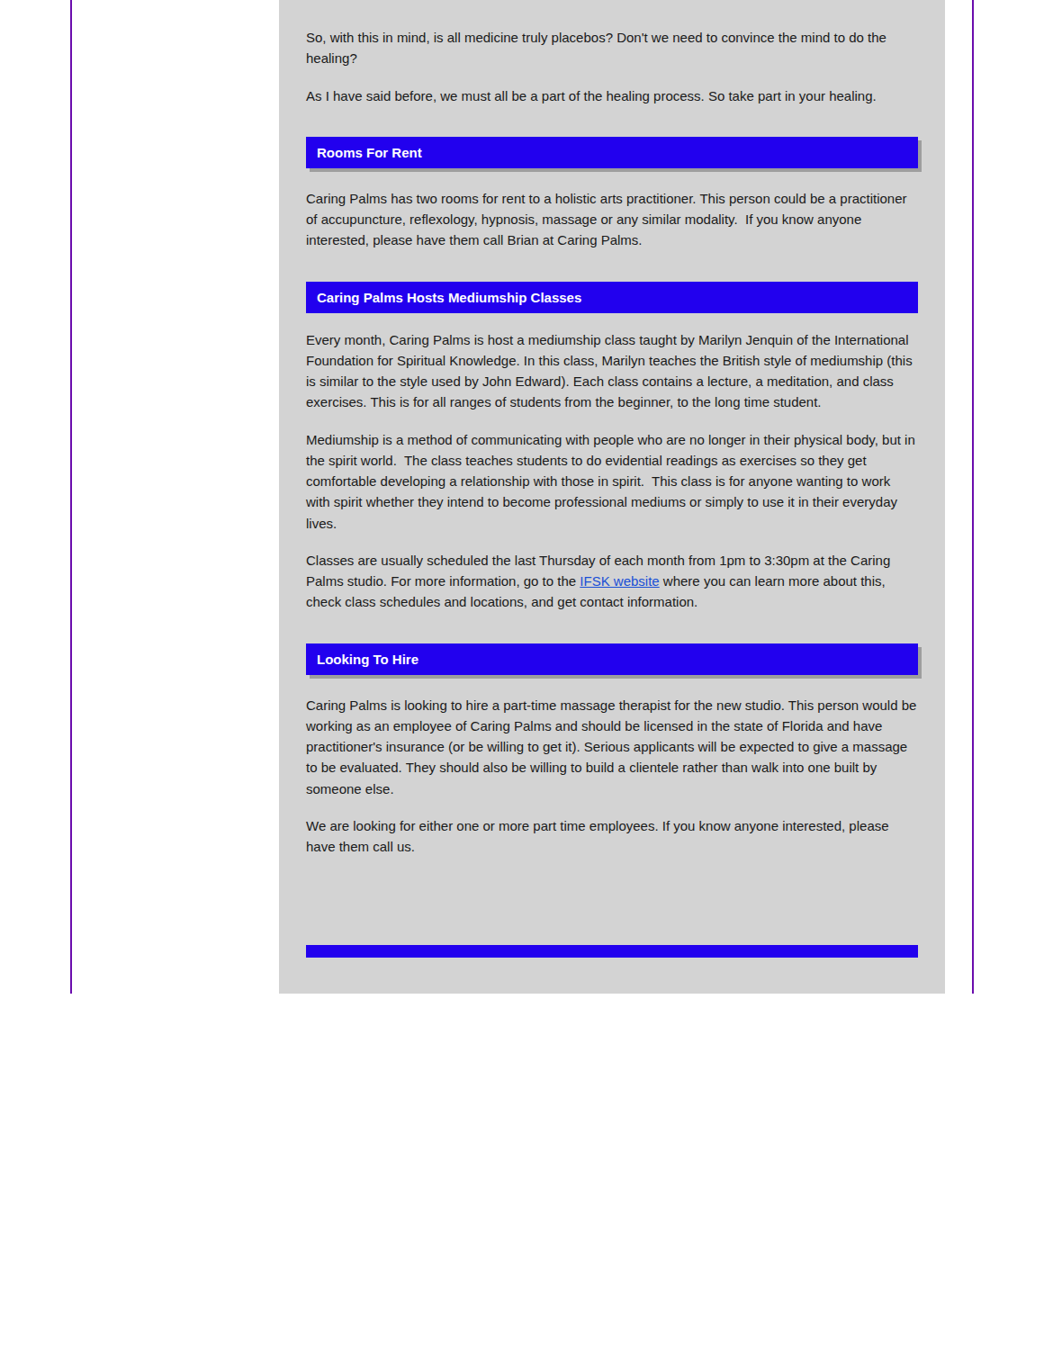So, with this in mind, is all medicine truly placebos? Don't we need to convince the mind to do the healing?
As I have said before, we must all be a part of the healing process. So take part in your healing.
Rooms For Rent
Caring Palms has two rooms for rent to a holistic arts practitioner. This person could be a practitioner of accupuncture, reflexology, hypnosis, massage or any similar modality. If you know anyone interested, please have them call Brian at Caring Palms.
Caring Palms Hosts Mediumship Classes
Every month, Caring Palms is host a mediumship class taught by Marilyn Jenquin of the International Foundation for Spiritual Knowledge. In this class, Marilyn teaches the British style of mediumship (this is similar to the style used by John Edward). Each class contains a lecture, a meditation, and class exercises. This is for all ranges of students from the beginner, to the long time student.
Mediumship is a method of communicating with people who are no longer in their physical body, but in the spirit world. The class teaches students to do evidential readings as exercises so they get comfortable developing a relationship with those in spirit. This class is for anyone wanting to work with spirit whether they intend to become professional mediums or simply to use it in their everyday lives.
Classes are usually scheduled the last Thursday of each month from 1pm to 3:30pm at the Caring Palms studio. For more information, go to the IFSK website where you can learn more about this, check class schedules and locations, and get contact information.
Looking To Hire
Caring Palms is looking to hire a part-time massage therapist for the new studio. This person would be working as an employee of Caring Palms and should be licensed in the state of Florida and have practitioner's insurance (or be willing to get it). Serious applicants will be expected to give a massage to be evaluated. They should also be willing to build a clientele rather than walk into one built by someone else.
We are looking for either one or more part time employees. If you know anyone interested, please have them call us.